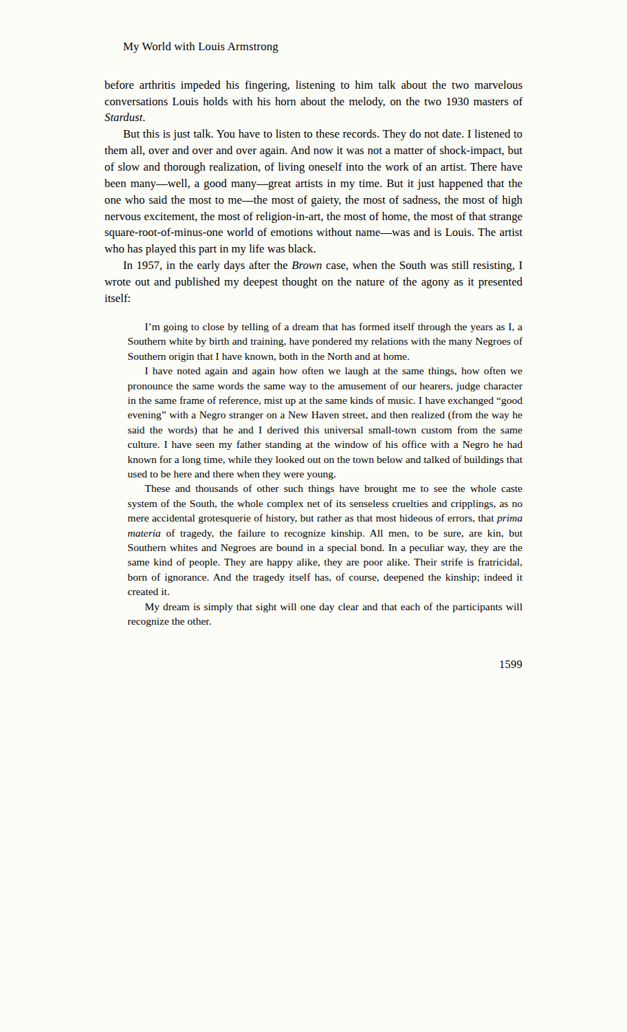My World with Louis Armstrong
before arthritis impeded his fingering, listening to him talk about the two marvelous conversations Louis holds with his horn about the melody, on the two 1930 masters of Stardust.
But this is just talk. You have to listen to these records. They do not date. I listened to them all, over and over and over again. And now it was not a matter of shock-impact, but of slow and thorough realization, of living oneself into the work of an artist. There have been many—well, a good many—great artists in my time. But it just happened that the one who said the most to me—the most of gaiety, the most of sadness, the most of high nervous excitement, the most of religion-in-art, the most of home, the most of that strange square-root-of-minus-one world of emotions without name—was and is Louis. The artist who has played this part in my life was black.
In 1957, in the early days after the Brown case, when the South was still resisting, I wrote out and published my deepest thought on the nature of the agony as it presented itself:
I’m going to close by telling of a dream that has formed itself through the years as I, a Southern white by birth and training, have pondered my relations with the many Negroes of Southern origin that I have known, both in the North and at home.
I have noted again and again how often we laugh at the same things, how often we pronounce the same words the same way to the amusement of our hearers, judge character in the same frame of reference, mist up at the same kinds of music. I have exchanged “good evening” with a Negro stranger on a New Haven street, and then realized (from the way he said the words) that he and I derived this universal small-town custom from the same culture. I have seen my father standing at the window of his office with a Negro he had known for a long time, while they looked out on the town below and talked of buildings that used to be here and there when they were young.
These and thousands of other such things have brought me to see the whole caste system of the South, the whole complex net of its senseless cruelties and cripplings, as no mere accidental grotesquerie of history, but rather as that most hideous of errors, that prima materia of tragedy, the failure to recognize kinship. All men, to be sure, are kin, but Southern whites and Negroes are bound in a special bond. In a peculiar way, they are the same kind of people. They are happy alike, they are poor alike. Their strife is fratricidal, born of ignorance. And the tragedy itself has, of course, deepened the kinship; indeed it created it.
My dream is simply that sight will one day clear and that each of the participants will recognize the other.
1599